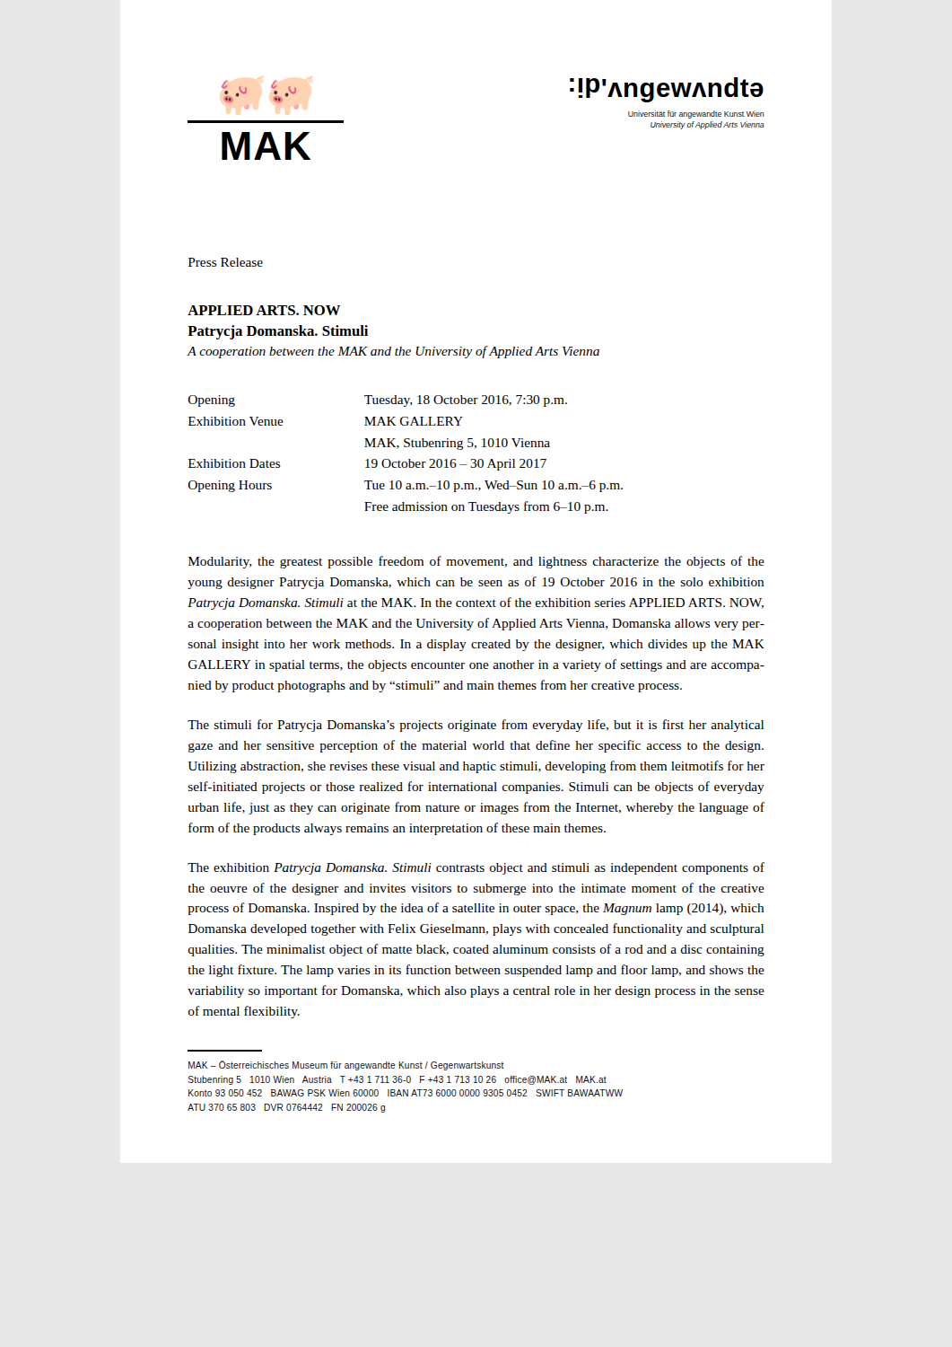🐖🐖
MAK
di:'ʌngewʌndtə
Universität für angewandte Kunst Wien
University of Applied Arts Vienna
Press Release
APPLIED ARTS. NOWPatrycja Domanska. Stimuli
A cooperation between the MAK and the University of Applied Arts Vienna
| Opening | Tuesday, 18 October 2016, 7:30 p.m. |
| Exhibition Venue | MAK GALLERY |
| | MAK, Stubenring 5, 1010 Vienna |
| Exhibition Dates | 19 October 2016 – 30 April 2017 |
| Opening Hours | Tue 10 a.m.–10 p.m., Wed–Sun 10 a.m.–6 p.m. |
| | Free admission on Tuesdays from 6–10 p.m. |
Modularity, the greatest possible freedom of movement, and lightness characterize the objects of the young designer Patrycja Domanska, which can be seen as of 19 October 2016 in the solo exhibition Patrycja Domanska. Stimuli at the MAK. In the context of the exhibition series APPLIED ARTS. NOW, a cooperation between the MAK and the University of Applied Arts Vienna, Domanska allows very personal insight into her work methods. In a display created by the designer, which divides up the MAK GALLERY in spatial terms, the objects encounter one another in a variety of settings and are accompanied by product photographs and by “stimuli” and main themes from her creative process.
The stimuli for Patrycja Domanska’s projects originate from everyday life, but it is first her analytical gaze and her sensitive perception of the material world that define her specific access to the design. Utilizing abstraction, she revises these visual and haptic stimuli, developing from them leitmotifs for her self-initiated projects or those realized for international companies. Stimuli can be objects of everyday urban life, just as they can originate from nature or images from the Internet, whereby the language of form of the products always remains an interpretation of these main themes.
The exhibition Patrycja Domanska. Stimuli contrasts object and stimuli as independent components of the oeuvre of the designer and invites visitors to submerge into the intimate moment of the creative process of Domanska. Inspired by the idea of a satellite in outer space, the Magnum lamp (2014), which Domanska developed together with Felix Gieselmann, plays with concealed functionality and sculptural qualities. The minimalist object of matte black, coated aluminum consists of a rod and a disc containing the light fixture. The lamp varies in its function between suspended lamp and floor lamp, and shows the variability so important for Domanska, which also plays a central role in her design process in the sense of mental flexibility.
MAK – Österreichisches Museum für angewandte Kunst / Gegenwartskunst
Stubenring 5 1010 Wien Austria T +43 1 711 36-0 F +43 1 713 10 26 office@MAK.at MAK.at
Konto 93 050 452 BAWAG PSK Wien 60000 IBAN AT73 6000 0000 9305 0452 SWIFT BAWAATWW
ATU 370 65 803 DVR 0764442 FN 200026 g